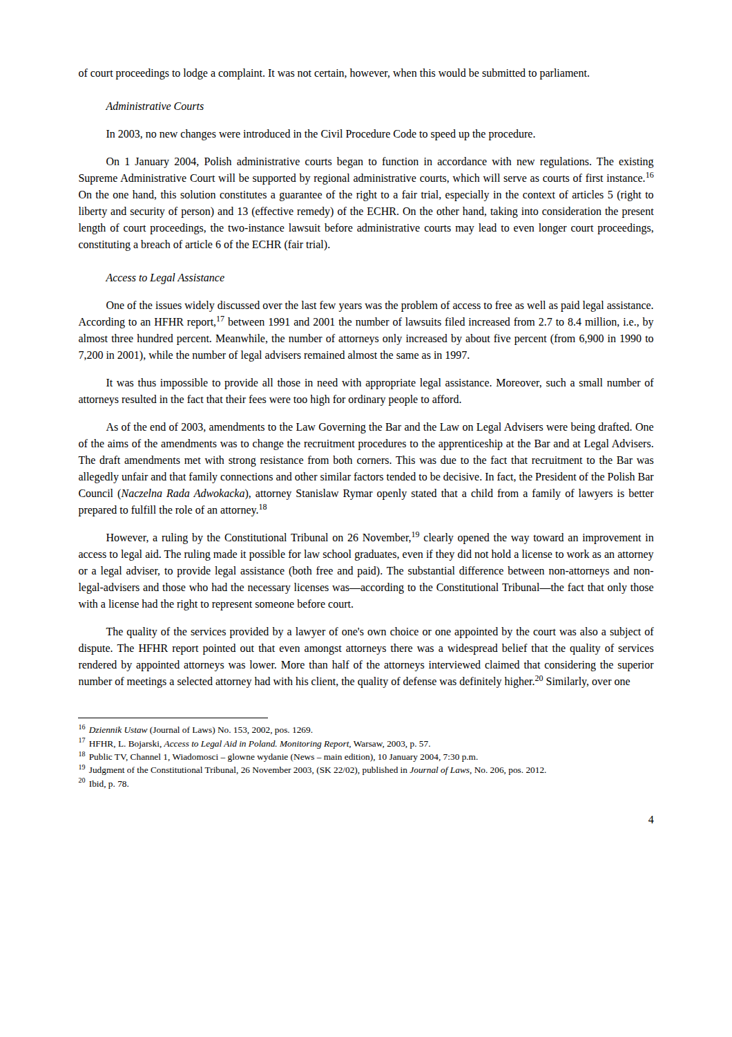of court proceedings to lodge a complaint. It was not certain, however, when this would be submitted to parliament.
Administrative Courts
In 2003, no new changes were introduced in the Civil Procedure Code to speed up the procedure.
On 1 January 2004, Polish administrative courts began to function in accordance with new regulations. The existing Supreme Administrative Court will be supported by regional administrative courts, which will serve as courts of first instance.16 On the one hand, this solution constitutes a guarantee of the right to a fair trial, especially in the context of articles 5 (right to liberty and security of person) and 13 (effective remedy) of the ECHR. On the other hand, taking into consideration the present length of court proceedings, the two-instance lawsuit before administrative courts may lead to even longer court proceedings, constituting a breach of article 6 of the ECHR (fair trial).
Access to Legal Assistance
One of the issues widely discussed over the last few years was the problem of access to free as well as paid legal assistance. According to an HFHR report,17 between 1991 and 2001 the number of lawsuits filed increased from 2.7 to 8.4 million, i.e., by almost three hundred percent. Meanwhile, the number of attorneys only increased by about five percent (from 6,900 in 1990 to 7,200 in 2001), while the number of legal advisers remained almost the same as in 1997.
It was thus impossible to provide all those in need with appropriate legal assistance. Moreover, such a small number of attorneys resulted in the fact that their fees were too high for ordinary people to afford.
As of the end of 2003, amendments to the Law Governing the Bar and the Law on Legal Advisers were being drafted. One of the aims of the amendments was to change the recruitment procedures to the apprenticeship at the Bar and at Legal Advisers. The draft amendments met with strong resistance from both corners. This was due to the fact that recruitment to the Bar was allegedly unfair and that family connections and other similar factors tended to be decisive. In fact, the President of the Polish Bar Council (Naczelna Rada Adwokacka), attorney Stanislaw Rymar openly stated that a child from a family of lawyers is better prepared to fulfill the role of an attorney.18
However, a ruling by the Constitutional Tribunal on 26 November,19 clearly opened the way toward an improvement in access to legal aid. The ruling made it possible for law school graduates, even if they did not hold a license to work as an attorney or a legal adviser, to provide legal assistance (both free and paid). The substantial difference between non-attorneys and non-legal-advisers and those who had the necessary licenses was—according to the Constitutional Tribunal—the fact that only those with a license had the right to represent someone before court.
The quality of the services provided by a lawyer of one's own choice or one appointed by the court was also a subject of dispute. The HFHR report pointed out that even amongst attorneys there was a widespread belief that the quality of services rendered by appointed attorneys was lower. More than half of the attorneys interviewed claimed that considering the superior number of meetings a selected attorney had with his client, the quality of defense was definitely higher.20 Similarly, over one
16 Dziennik Ustaw (Journal of Laws) No. 153, 2002, pos. 1269.
17 HFHR, L. Bojarski, Access to Legal Aid in Poland. Monitoring Report, Warsaw, 2003, p. 57.
18 Public TV, Channel 1, Wiadomosci – glowne wydanie (News – main edition), 10 January 2004, 7:30 p.m.
19 Judgment of the Constitutional Tribunal, 26 November 2003, (SK 22/02), published in Journal of Laws, No. 206, pos. 2012.
20 Ibid, p. 78.
4